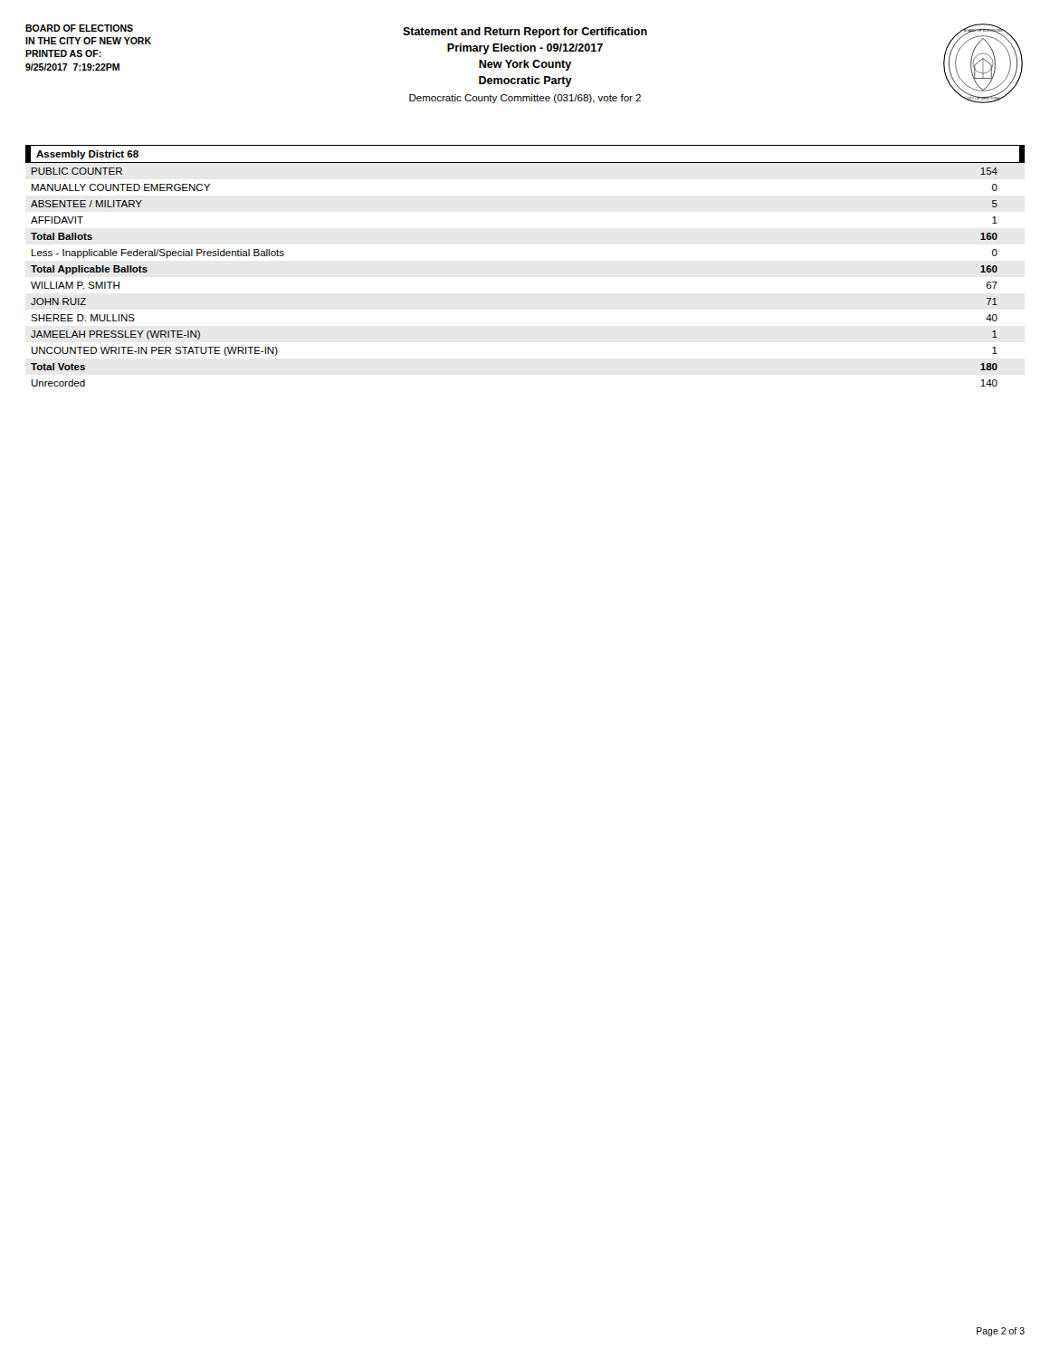BOARD OF ELECTIONS
IN THE CITY OF NEW YORK
PRINTED AS OF:
9/25/2017 7:19:22PM
Statement and Return Report for Certification
Primary Election - 09/12/2017
New York County
Democratic Party
Democratic County Committee (031/68), vote for 2
BOARD OF ELECTIONS CITY OF NEW YORK
Assembly District 68
| PUBLIC COUNTER | 154 |
| MANUALLY COUNTED EMERGENCY | 0 |
| ABSENTEE / MILITARY | 5 |
| AFFIDAVIT | 1 |
| Total Ballots | 160 |
| Less - Inapplicable Federal/Special Presidential Ballots | 0 |
| Total Applicable Ballots | 160 |
| WILLIAM P. SMITH | 67 |
| JOHN RUIZ | 71 |
| SHEREE D. MULLINS | 40 |
| JAMEELAH PRESSLEY (WRITE-IN) | 1 |
| UNCOUNTED WRITE-IN PER STATUTE (WRITE-IN) | 1 |
| Total Votes | 180 |
| Unrecorded | 140 |
Page 2 of 3